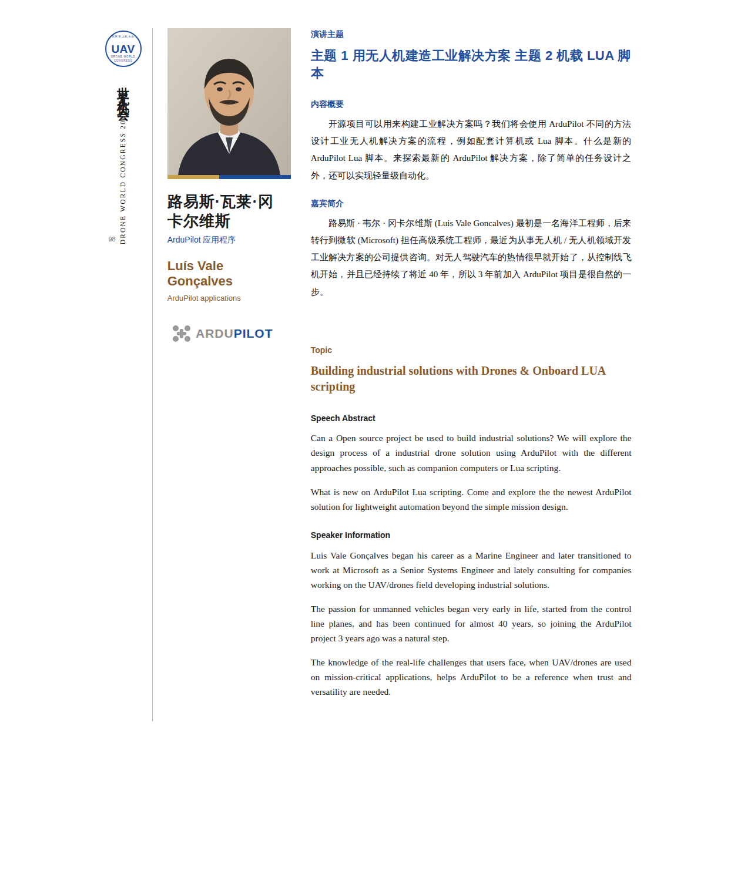世界无人机大会
UAV
DRONE WORLD CONGRESS
世界无人机大会
DRONE WORLD CONGRESS 2019
98
路易斯·瓦莱·冈
卡尔维斯
ArduPilot 应用程序
Luís Vale
Gonçalves
ArduPilot applications
ARDUPILOT
演讲主题
主题 1 用无人机建造工业解决方案 主题 2 机载 LUA 脚本
内容概要
开源项目可以用来构建工业解决方案吗？我们将会使用 ArduPilot 不同的方法设计工业无人机解决方案的流程，例如配套计算机或 Lua 脚本。什么是新的 ArduPilot Lua 脚本。来探索最新的 ArduPilot 解决方案，除了简单的任务设计之外，还可以实现轻量级自动化。
嘉宾简介
路易斯 · 韦尔 · 冈卡尔维斯 (Luis Vale Goncalves) 最初是一名海洋工程师，后来转行到微软 (Microsoft) 担任高级系统工程师，最近为从事无人机 / 无人机领域开发工业解决方案的公司提供咨询。对无人驾驶汽车的热情很早就开始了，从控制线飞机开始，并且已经持续了将近 40 年，所以 3 年前加入 ArduPilot 项目是很自然的一步。
Topic
Building industrial solutions with Drones & Onboard LUA scripting
Speech Abstract
Can a Open source project be used to build industrial solutions? We will explore the design process of a industrial drone solution using ArduPilot with the different approaches possible, such as companion computers or Lua scripting.
What is new on ArduPilot Lua scripting. Come and explore the the newest ArduPilot solution for lightweight automation beyond the simple mission design.
Speaker Information
Luis Vale Gonçalves began his career as a Marine Engineer and later transitioned to work at Microsoft as a Senior Systems Engineer and lately consulting for companies working on the UAV/drones field developing industrial solutions.
The passion for unmanned vehicles began very early in life, started from the control line planes, and has been continued for almost 40 years, so joining the ArduPilot project 3 years ago was a natural step.
The knowledge of the real-life challenges that users face, when UAV/drones are used on mission-critical applications, helps ArduPilot to be a reference when trust and versatility are needed.